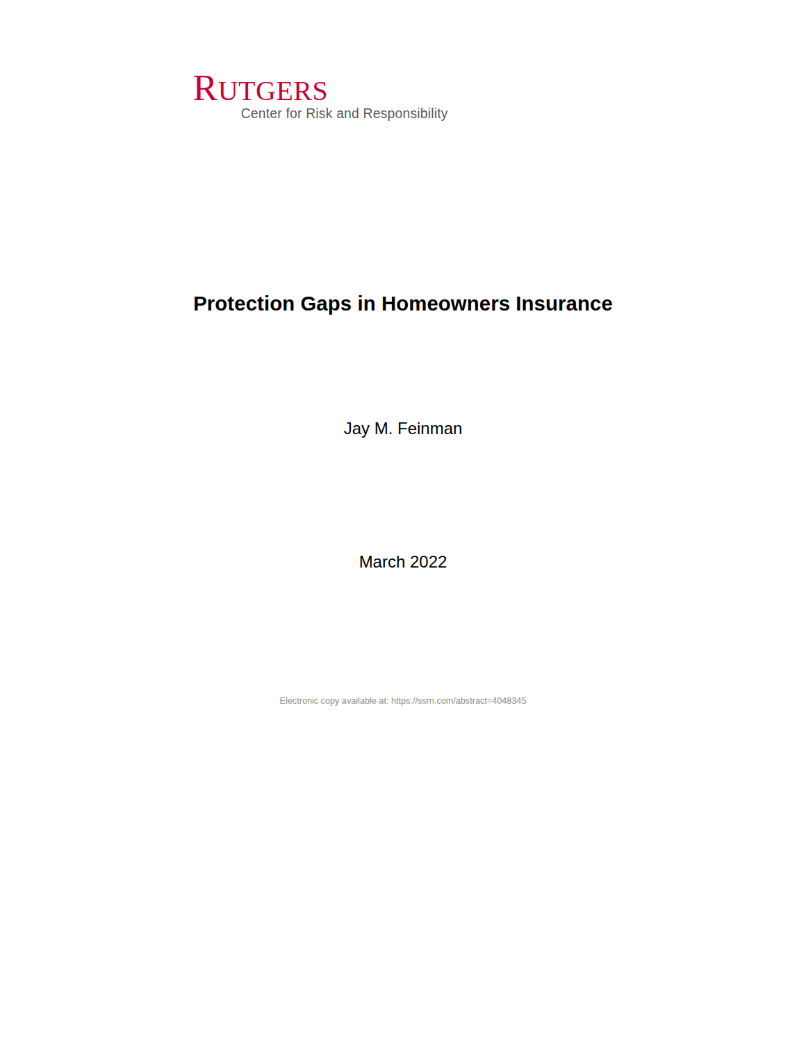RUTGERS
Center for Risk and Responsibility
Protection Gaps in Homeowners Insurance
Jay M. Feinman
March 2022
Electronic copy available at: https://ssrn.com/abstract=4048345